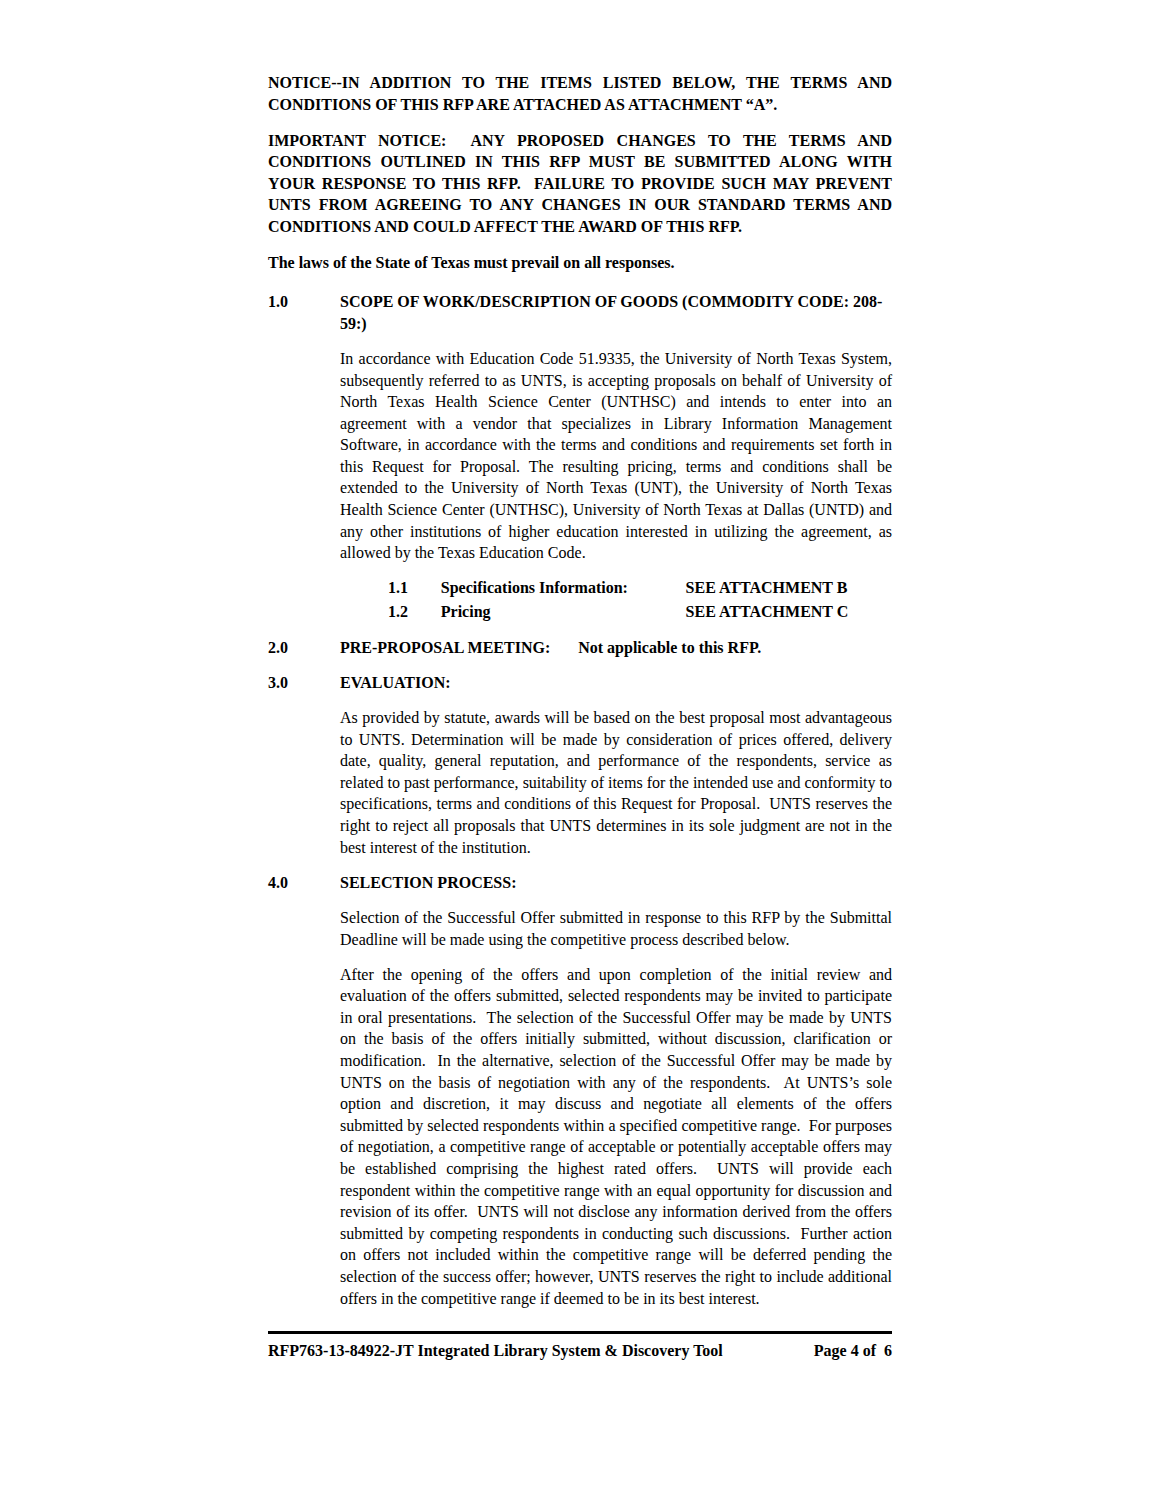NOTICE--IN ADDITION TO THE ITEMS LISTED BELOW, THE TERMS AND CONDITIONS OF THIS RFP ARE ATTACHED AS ATTACHMENT “A”.
IMPORTANT NOTICE: ANY PROPOSED CHANGES TO THE TERMS AND CONDITIONS OUTLINED IN THIS RFP MUST BE SUBMITTED ALONG WITH YOUR RESPONSE TO THIS RFP. FAILURE TO PROVIDE SUCH MAY PREVENT UNTS FROM AGREEING TO ANY CHANGES IN OUR STANDARD TERMS AND CONDITIONS AND COULD AFFECT THE AWARD OF THIS RFP.
The laws of the State of Texas must prevail on all responses.
1.0
SCOPE OF WORK/DESCRIPTION OF GOODS (COMMODITY CODE: 208-59:)
In accordance with Education Code 51.9335, the University of North Texas System, subsequently referred to as UNTS, is accepting proposals on behalf of University of North Texas Health Science Center (UNTHSC) and intends to enter into an agreement with a vendor that specializes in Library Information Management Software, in accordance with the terms and conditions and requirements set forth in this Request for Proposal. The resulting pricing, terms and conditions shall be extended to the University of North Texas (UNT), the University of North Texas Health Science Center (UNTHSC), University of North Texas at Dallas (UNTD) and any other institutions of higher education interested in utilizing the agreement, as allowed by the Texas Education Code.
1.1
Specifications Information:
SEE ATTACHMENT B
1.2
Pricing
SEE ATTACHMENT C
2.0
PRE-PROPOSAL MEETING: Not applicable to this RFP.
3.0
EVALUATION:
As provided by statute, awards will be based on the best proposal most advantageous to UNTS. Determination will be made by consideration of prices offered, delivery date, quality, general reputation, and performance of the respondents, service as related to past performance, suitability of items for the intended use and conformity to specifications, terms and conditions of this Request for Proposal. UNTS reserves the right to reject all proposals that UNTS determines in its sole judgment are not in the best interest of the institution.
4.0
SELECTION PROCESS:
Selection of the Successful Offer submitted in response to this RFP by the Submittal Deadline will be made using the competitive process described below.
After the opening of the offers and upon completion of the initial review and evaluation of the offers submitted, selected respondents may be invited to participate in oral presentations. The selection of the Successful Offer may be made by UNTS on the basis of the offers initially submitted, without discussion, clarification or modification. In the alternative, selection of the Successful Offer may be made by UNTS on the basis of negotiation with any of the respondents. At UNTS’s sole option and discretion, it may discuss and negotiate all elements of the offers submitted by selected respondents within a specified competitive range. For purposes of negotiation, a competitive range of acceptable or potentially acceptable offers may be established comprising the highest rated offers. UNTS will provide each respondent within the competitive range with an equal opportunity for discussion and revision of its offer. UNTS will not disclose any information derived from the offers submitted by competing respondents in conducting such discussions. Further action on offers not included within the competitive range will be deferred pending the selection of the success offer; however, UNTS reserves the right to include additional offers in the competitive range if deemed to be in its best interest.
RFP763-13-84922-JT Integrated Library System & Discovery Tool
Page 4 of 6